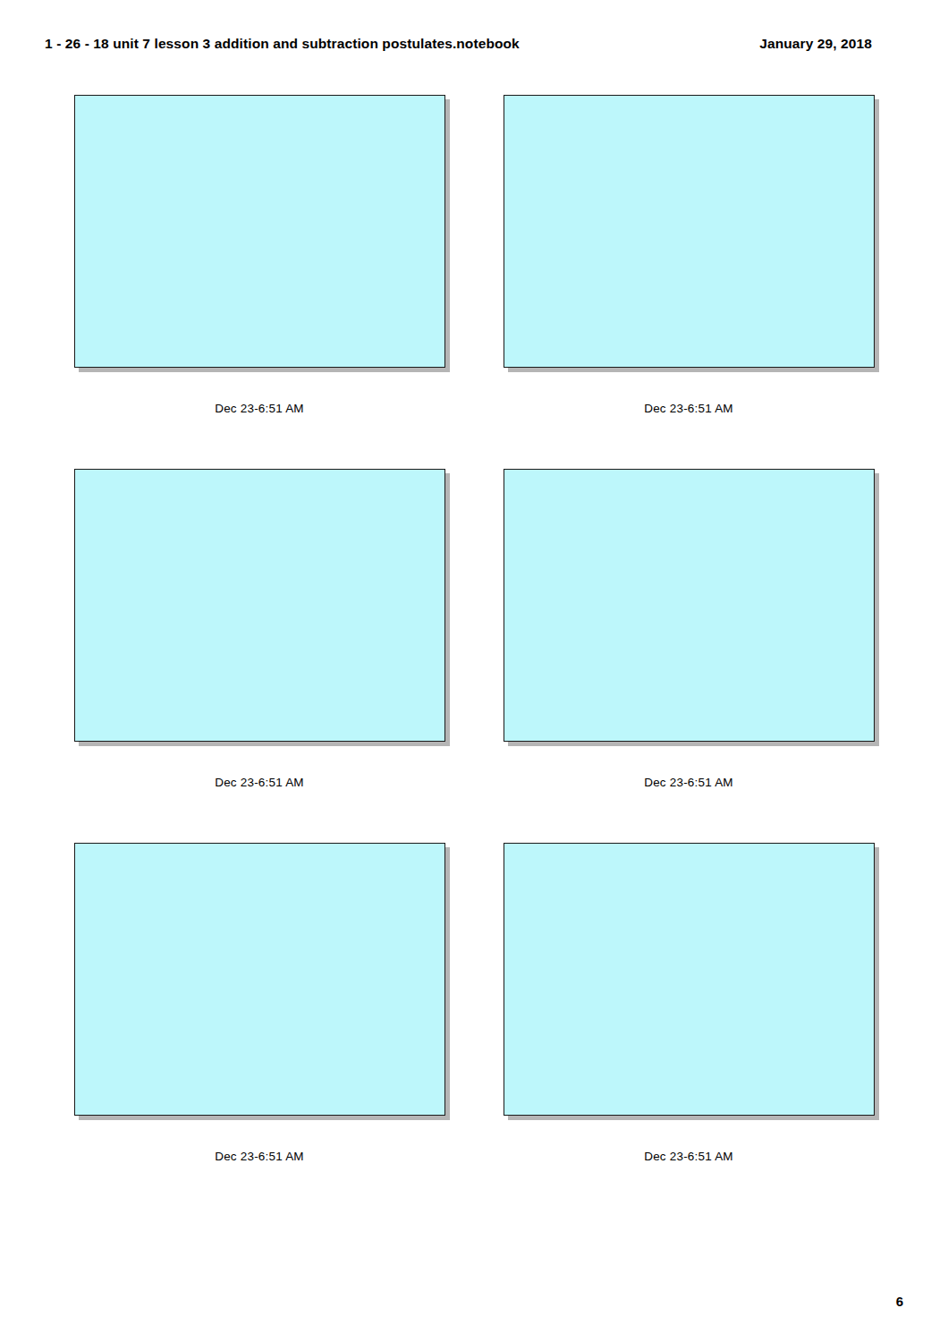1 - 26 - 18 unit 7 lesson 3 addition and subtraction postulates.notebook January 29, 2018
Dec 23-6:51 AM
Dec 23-6:51 AM
Dec 23-6:51 AM
Dec 23-6:51 AM
Dec 23-6:51 AM
Dec 23-6:51 AM
6